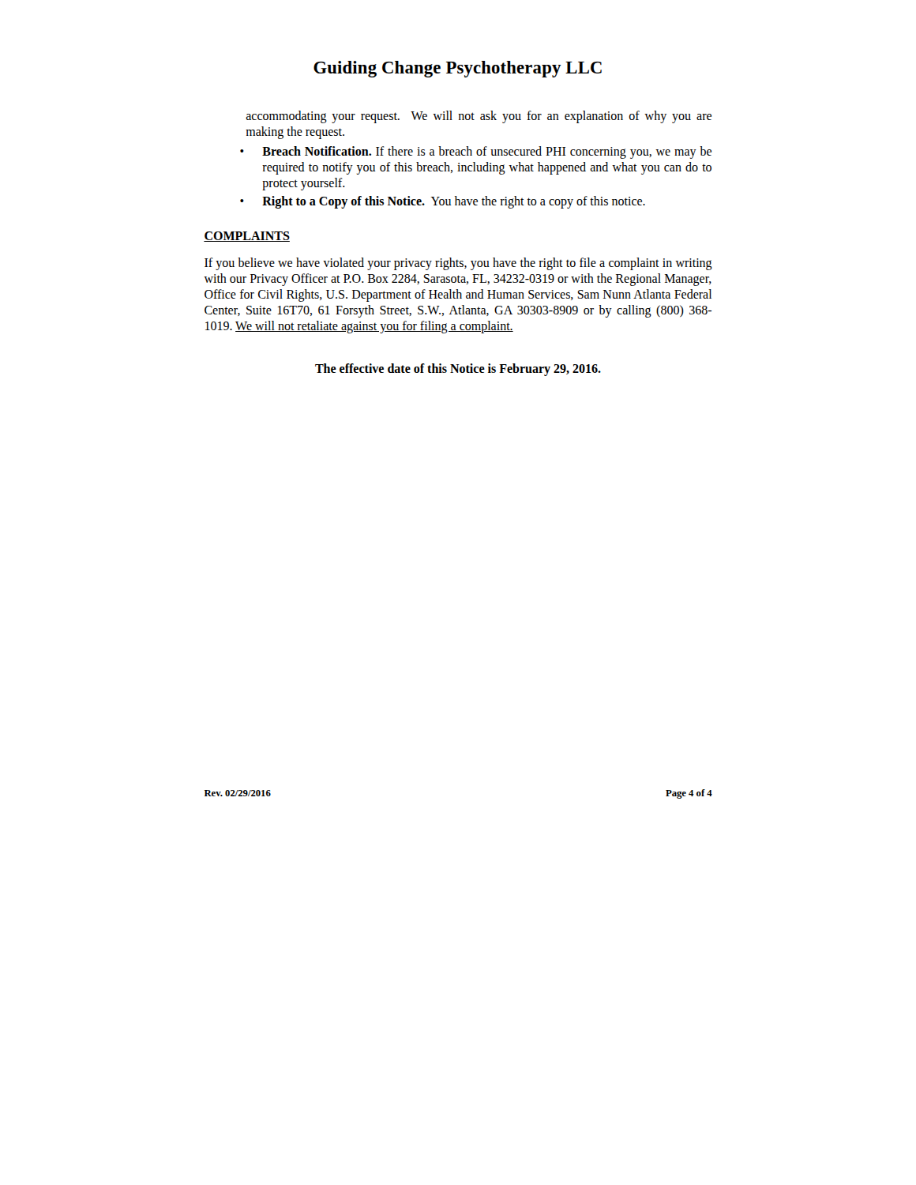Guiding Change Psychotherapy LLC
accommodating your request. We will not ask you for an explanation of why you are making the request.
Breach Notification. If there is a breach of unsecured PHI concerning you, we may be required to notify you of this breach, including what happened and what you can do to protect yourself.
Right to a Copy of this Notice. You have the right to a copy of this notice.
COMPLAINTS
If you believe we have violated your privacy rights, you have the right to file a complaint in writing with our Privacy Officer at P.O. Box 2284, Sarasota, FL, 34232-0319 or with the Regional Manager,
Office for Civil Rights, U.S. Department of Health and Human Services, Sam Nunn Atlanta Federal Center, Suite 16T70, 61 Forsyth Street, S.W., Atlanta, GA 30303-8909 or by calling (800) 368-1019. We will not retaliate against you for filing a complaint.
The effective date of this Notice is February 29, 2016.
Rev. 02/29/2016 Page 4 of 4